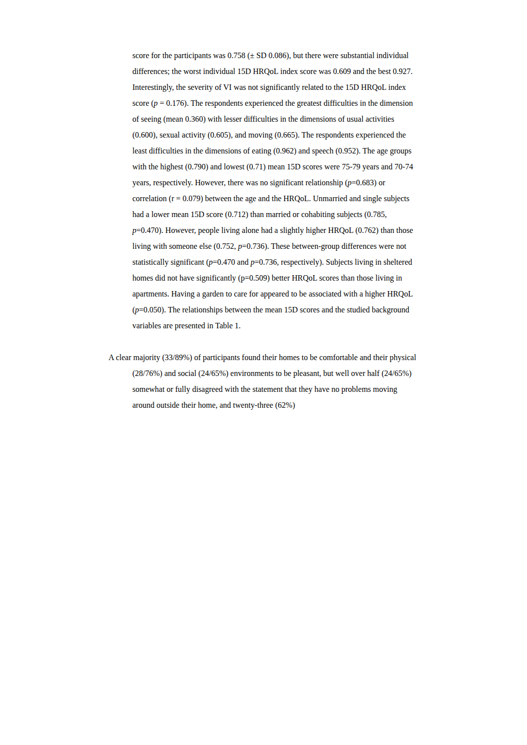score for the participants was 0.758 (± SD 0.086), but there were substantial individual differences; the worst individual 15D HRQoL index score was 0.609 and the best 0.927. Interestingly, the severity of VI was not significantly related to the 15D HRQoL index score (p = 0.176). The respondents experienced the greatest difficulties in the dimension of seeing (mean 0.360) with lesser difficulties in the dimensions of usual activities (0.600), sexual activity (0.605), and moving (0.665). The respondents experienced the least difficulties in the dimensions of eating (0.962) and speech (0.952). The age groups with the highest (0.790) and lowest (0.71) mean 15D scores were 75-79 years and 70-74 years, respectively. However, there was no significant relationship (p=0.683) or correlation (r = 0.079) between the age and the HRQoL. Unmarried and single subjects had a lower mean 15D score (0.712) than married or cohabiting subjects (0.785, p=0.470). However, people living alone had a slightly higher HRQoL (0.762) than those living with someone else (0.752, p=0.736). These between-group differences were not statistically significant (p=0.470 and p=0.736, respectively). Subjects living in sheltered homes did not have significantly (p=0.509) better HRQoL scores than those living in apartments. Having a garden to care for appeared to be associated with a higher HRQoL (p=0.050). The relationships between the mean 15D scores and the studied background variables are presented in Table 1.
A clear majority (33/89%) of participants found their homes to be comfortable and their physical (28/76%) and social (24/65%) environments to be pleasant, but well over half (24/65%) somewhat or fully disagreed with the statement that they have no problems moving around outside their home, and twenty-three (62%)